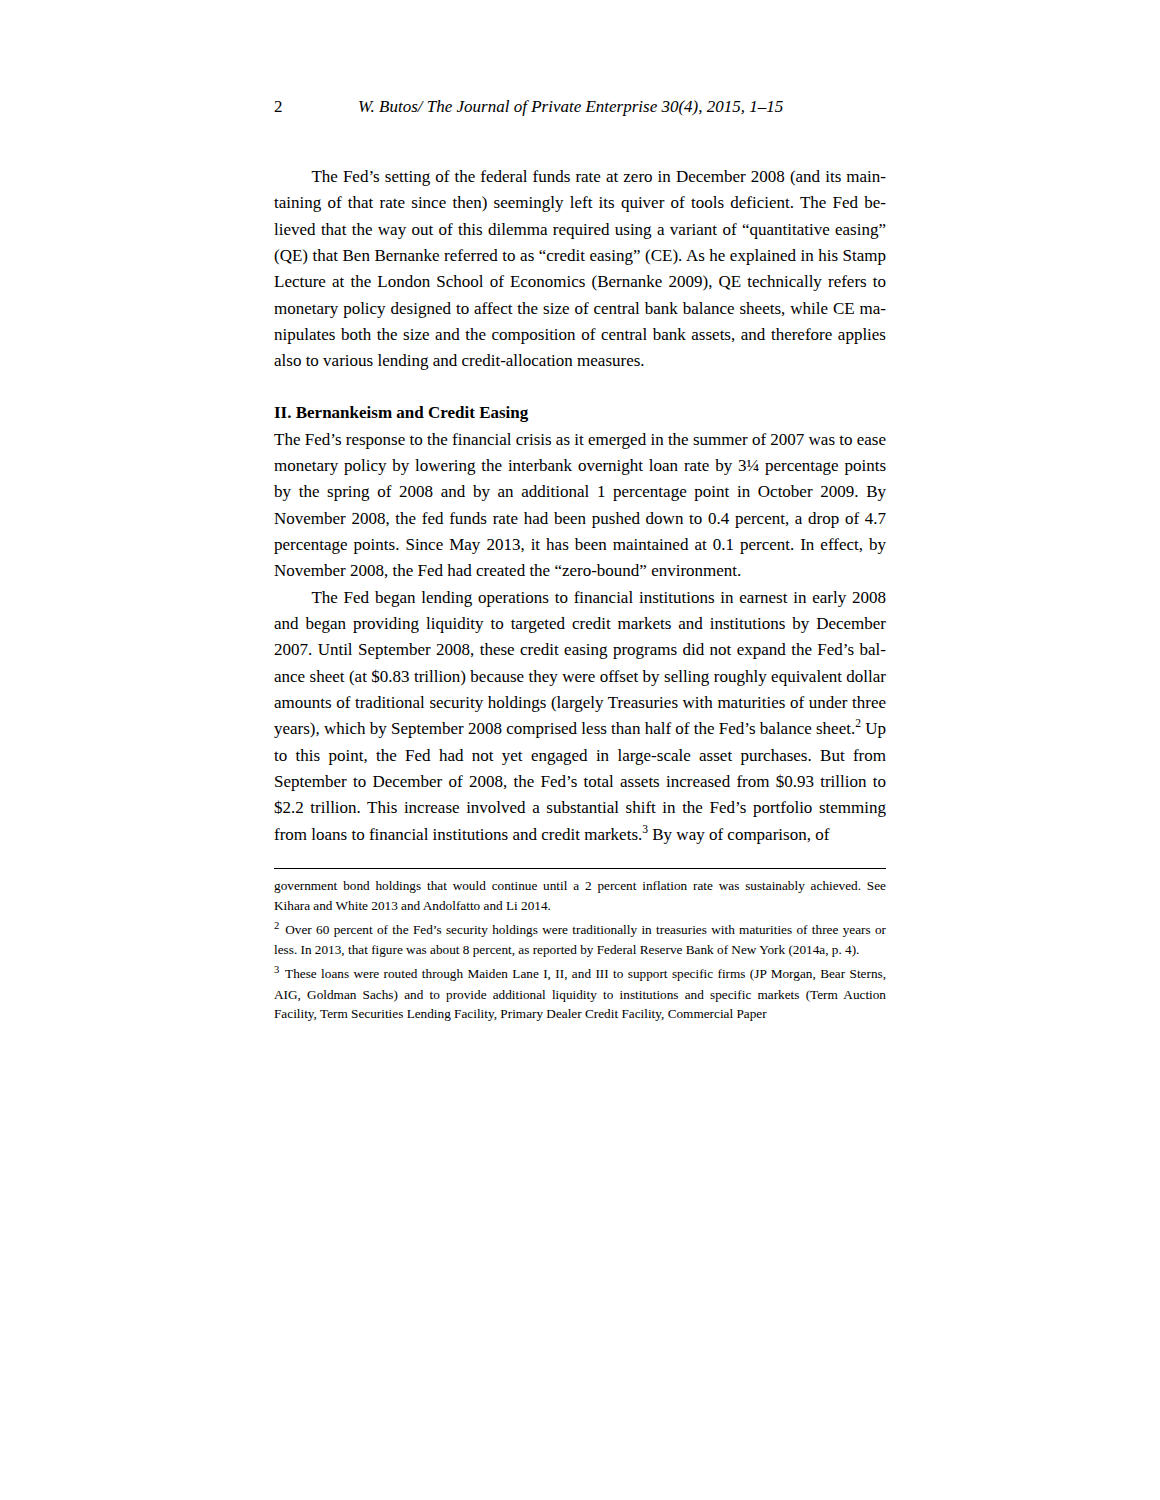2 W. Butos/ The Journal of Private Enterprise 30(4), 2015, 1–15
The Fed’s setting of the federal funds rate at zero in December 2008 (and its maintaining of that rate since then) seemingly left its quiver of tools deficient. The Fed believed that the way out of this dilemma required using a variant of “quantitative easing” (QE) that Ben Bernanke referred to as “credit easing” (CE). As he explained in his Stamp Lecture at the London School of Economics (Bernanke 2009), QE technically refers to monetary policy designed to affect the size of central bank balance sheets, while CE manipulates both the size and the composition of central bank assets, and therefore applies also to various lending and credit-allocation measures.
II. Bernankeism and Credit Easing
The Fed’s response to the financial crisis as it emerged in the summer of 2007 was to ease monetary policy by lowering the interbank overnight loan rate by 3¼ percentage points by the spring of 2008 and by an additional 1 percentage point in October 2009. By November 2008, the fed funds rate had been pushed down to 0.4 percent, a drop of 4.7 percentage points. Since May 2013, it has been maintained at 0.1 percent. In effect, by November 2008, the Fed had created the “zero-bound” environment.
The Fed began lending operations to financial institutions in earnest in early 2008 and began providing liquidity to targeted credit markets and institutions by December 2007. Until September 2008, these credit easing programs did not expand the Fed’s balance sheet (at $0.83 trillion) because they were offset by selling roughly equivalent dollar amounts of traditional security holdings (largely Treasuries with maturities of under three years), which by September 2008 comprised less than half of the Fed’s balance sheet.2 Up to this point, the Fed had not yet engaged in large-scale asset purchases. But from September to December of 2008, the Fed’s total assets increased from $0.93 trillion to $2.2 trillion. This increase involved a substantial shift in the Fed’s portfolio stemming from loans to financial institutions and credit markets.3 By way of comparison, of
government bond holdings that would continue until a 2 percent inflation rate was sustainably achieved. See Kihara and White 2013 and Andolfatto and Li 2014.
2 Over 60 percent of the Fed’s security holdings were traditionally in treasuries with maturities of three years or less. In 2013, that figure was about 8 percent, as reported by Federal Reserve Bank of New York (2014a, p. 4).
3 These loans were routed through Maiden Lane I, II, and III to support specific firms (JP Morgan, Bear Sterns, AIG, Goldman Sachs) and to provide additional liquidity to institutions and specific markets (Term Auction Facility, Term Securities Lending Facility, Primary Dealer Credit Facility, Commercial Paper